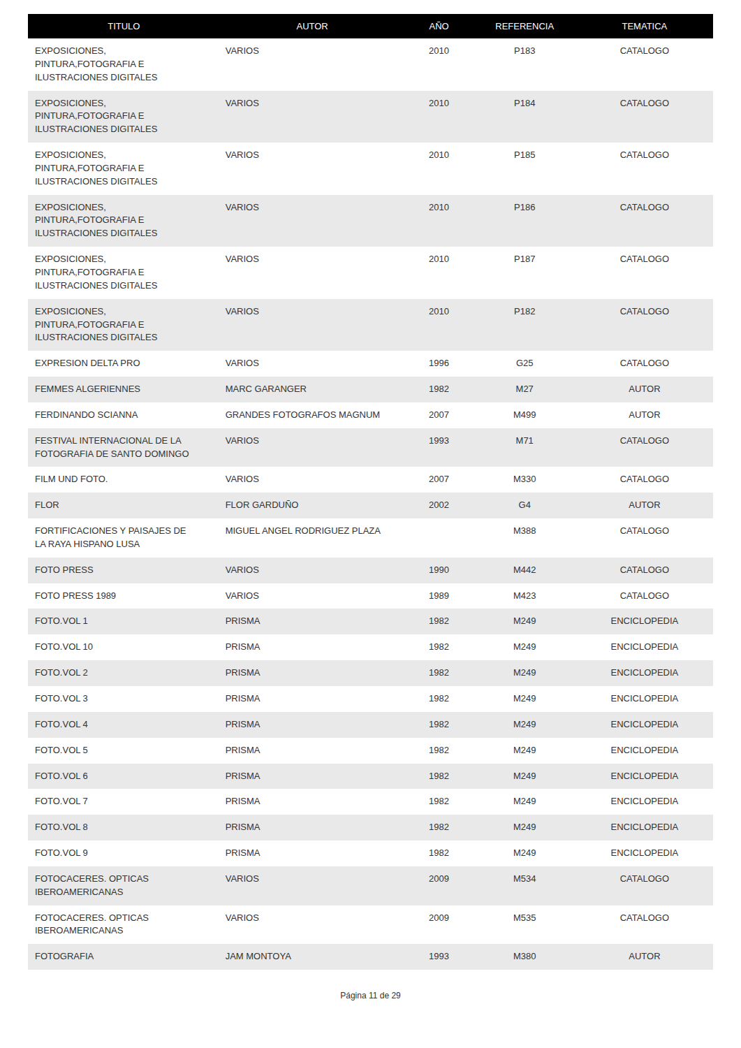| TITULO | AUTOR | AÑO | REFERENCIA | TEMATICA |
| --- | --- | --- | --- | --- |
| EXPOSICIONES, PINTURA,FOTOGRAFIA E ILUSTRACIONES DIGITALES | VARIOS | 2010 | P183 | CATALOGO |
| EXPOSICIONES, PINTURA,FOTOGRAFIA E ILUSTRACIONES DIGITALES | VARIOS | 2010 | P184 | CATALOGO |
| EXPOSICIONES, PINTURA,FOTOGRAFIA E ILUSTRACIONES DIGITALES | VARIOS | 2010 | P185 | CATALOGO |
| EXPOSICIONES, PINTURA,FOTOGRAFIA E ILUSTRACIONES DIGITALES | VARIOS | 2010 | P186 | CATALOGO |
| EXPOSICIONES, PINTURA,FOTOGRAFIA E ILUSTRACIONES DIGITALES | VARIOS | 2010 | P187 | CATALOGO |
| EXPOSICIONES, PINTURA,FOTOGRAFIA E ILUSTRACIONES DIGITALES | VARIOS | 2010 | P182 | CATALOGO |
| EXPRESION DELTA PRO | VARIOS | 1996 | G25 | CATALOGO |
| FEMMES ALGERIENNES | MARC GARANGER | 1982 | M27 | AUTOR |
| FERDINANDO SCIANNA | GRANDES FOTOGRAFOS MAGNUM | 2007 | M499 | AUTOR |
| FESTIVAL INTERNACIONAL DE LA FOTOGRAFIA DE SANTO DOMINGO | VARIOS | 1993 | M71 | CATALOGO |
| FILM UND FOTO. | VARIOS | 2007 | M330 | CATALOGO |
| FLOR | FLOR GARDUÑO | 2002 | G4 | AUTOR |
| FORTIFICACIONES Y PAISAJES DE LA RAYA HISPANO LUSA | MIGUEL ANGEL RODRIGUEZ PLAZA | | M388 | CATALOGO |
| FOTO PRESS | VARIOS | 1990 | M442 | CATALOGO |
| FOTO PRESS 1989 | VARIOS | 1989 | M423 | CATALOGO |
| FOTO.VOL 1 | PRISMA | 1982 | M249 | ENCICLOPEDIA |
| FOTO.VOL 10 | PRISMA | 1982 | M249 | ENCICLOPEDIA |
| FOTO.VOL 2 | PRISMA | 1982 | M249 | ENCICLOPEDIA |
| FOTO.VOL 3 | PRISMA | 1982 | M249 | ENCICLOPEDIA |
| FOTO.VOL 4 | PRISMA | 1982 | M249 | ENCICLOPEDIA |
| FOTO.VOL 5 | PRISMA | 1982 | M249 | ENCICLOPEDIA |
| FOTO.VOL 6 | PRISMA | 1982 | M249 | ENCICLOPEDIA |
| FOTO.VOL 7 | PRISMA | 1982 | M249 | ENCICLOPEDIA |
| FOTO.VOL 8 | PRISMA | 1982 | M249 | ENCICLOPEDIA |
| FOTO.VOL 9 | PRISMA | 1982 | M249 | ENCICLOPEDIA |
| FOTOCACERES. OPTICAS IBEROAMERICANAS | VARIOS | 2009 | M534 | CATALOGO |
| FOTOCACERES. OPTICAS IBEROAMERICANAS | VARIOS | 2009 | M535 | CATALOGO |
| FOTOGRAFIA | JAM MONTOYA | 1993 | M380 | AUTOR |
Página 11 de 29